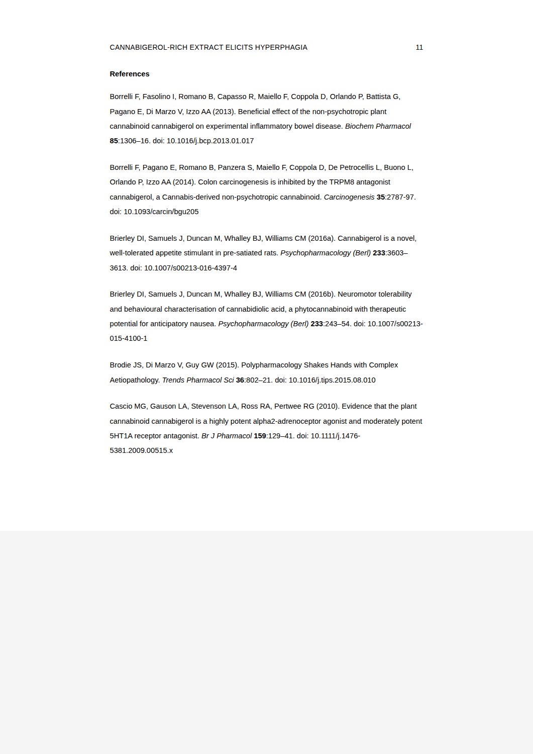Cannabigerol-rich extract elicits hyperphagia 11
References
Borrelli F, Fasolino I, Romano B, Capasso R, Maiello F, Coppola D, Orlando P, Battista G, Pagano E, Di Marzo V, Izzo AA (2013). Beneficial effect of the non-psychotropic plant cannabinoid cannabigerol on experimental inflammatory bowel disease. Biochem Pharmacol 85:1306–16. doi: 10.1016/j.bcp.2013.01.017
Borrelli F, Pagano E, Romano B, Panzera S, Maiello F, Coppola D, De Petrocellis L, Buono L, Orlando P, Izzo AA (2014). Colon carcinogenesis is inhibited by the TRPM8 antagonist cannabigerol, a Cannabis-derived non-psychotropic cannabinoid. Carcinogenesis 35:2787-97. doi: 10.1093/carcin/bgu205
Brierley DI, Samuels J, Duncan M, Whalley BJ, Williams CM (2016a). Cannabigerol is a novel, well-tolerated appetite stimulant in pre-satiated rats. Psychopharmacology (Berl) 233:3603–3613. doi: 10.1007/s00213-016-4397-4
Brierley DI, Samuels J, Duncan M, Whalley BJ, Williams CM (2016b). Neuromotor tolerability and behavioural characterisation of cannabidiolic acid, a phytocannabinoid with therapeutic potential for anticipatory nausea. Psychopharmacology (Berl) 233:243–54. doi: 10.1007/s00213-015-4100-1
Brodie JS, Di Marzo V, Guy GW (2015). Polypharmacology Shakes Hands with Complex Aetiopathology. Trends Pharmacol Sci 36:802–21. doi: 10.1016/j.tips.2015.08.010
Cascio MG, Gauson LA, Stevenson LA, Ross RA, Pertwee RG (2010). Evidence that the plant cannabinoid cannabigerol is a highly potent alpha2-adrenoceptor agonist and moderately potent 5HT1A receptor antagonist. Br J Pharmacol 159:129–41. doi: 10.1111/j.1476-5381.2009.00515.x